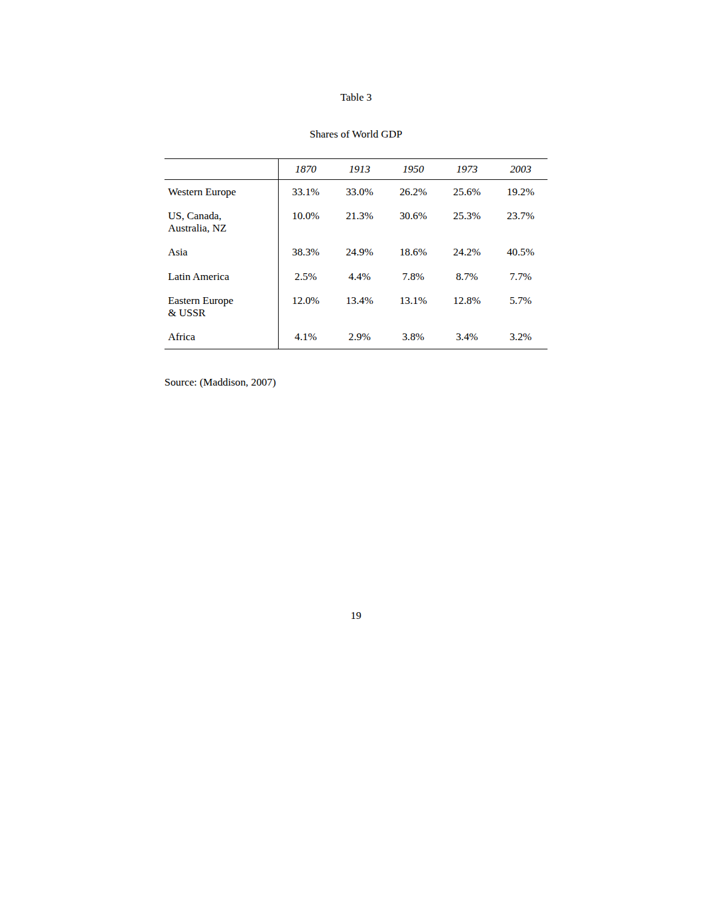Table 3
Shares of World GDP
| | 1870 | 1913 | 1950 | 1973 | 2003 |
| --- | --- | --- | --- | --- | --- |
| Western Europe | 33.1% | 33.0% | 26.2% | 25.6% | 19.2% |
| US, Canada, Australia, NZ | 10.0% | 21.3% | 30.6% | 25.3% | 23.7% |
| Asia | 38.3% | 24.9% | 18.6% | 24.2% | 40.5% |
| Latin America | 2.5% | 4.4% | 7.8% | 8.7% | 7.7% |
| Eastern Europe & USSR | 12.0% | 13.4% | 13.1% | 12.8% | 5.7% |
| Africa | 4.1% | 2.9% | 3.8% | 3.4% | 3.2% |
Source: (Maddison, 2007)
19